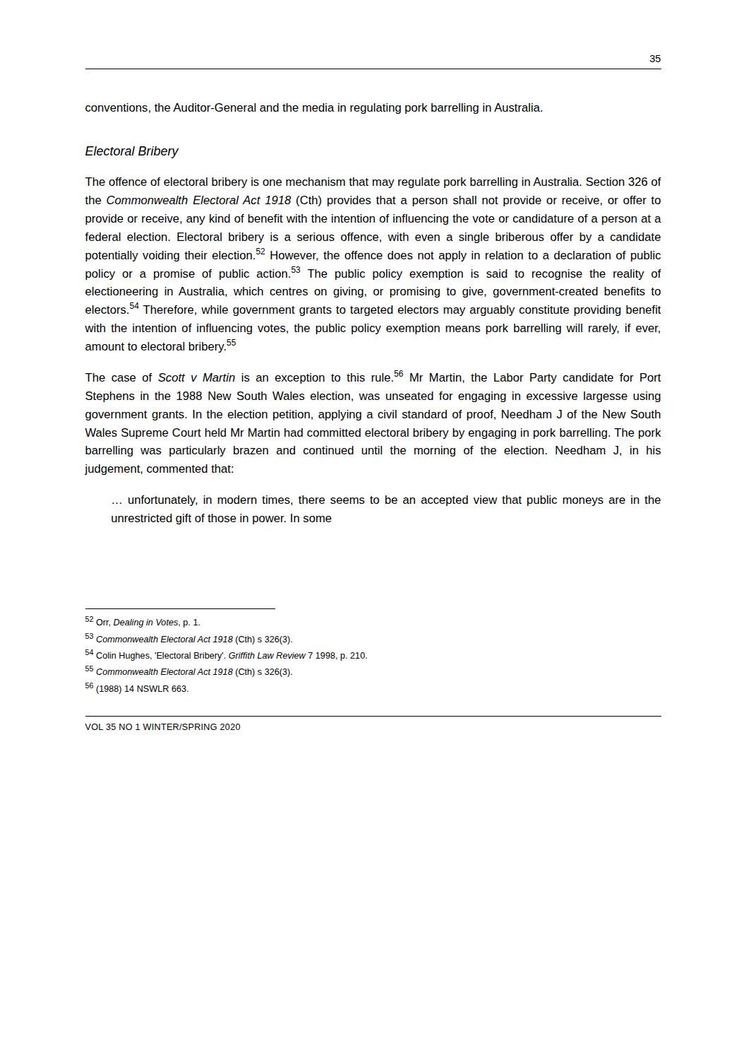35
conventions, the Auditor-General and the media in regulating pork barrelling in Australia.
Electoral Bribery
The offence of electoral bribery is one mechanism that may regulate pork barrelling in Australia. Section 326 of the Commonwealth Electoral Act 1918 (Cth) provides that a person shall not provide or receive, or offer to provide or receive, any kind of benefit with the intention of influencing the vote or candidature of a person at a federal election. Electoral bribery is a serious offence, with even a single briberous offer by a candidate potentially voiding their election.52 However, the offence does not apply in relation to a declaration of public policy or a promise of public action.53 The public policy exemption is said to recognise the reality of electioneering in Australia, which centres on giving, or promising to give, government-created benefits to electors.54 Therefore, while government grants to targeted electors may arguably constitute providing benefit with the intention of influencing votes, the public policy exemption means pork barrelling will rarely, if ever, amount to electoral bribery.55
The case of Scott v Martin is an exception to this rule.56 Mr Martin, the Labor Party candidate for Port Stephens in the 1988 New South Wales election, was unseated for engaging in excessive largesse using government grants. In the election petition, applying a civil standard of proof, Needham J of the New South Wales Supreme Court held Mr Martin had committed electoral bribery by engaging in pork barrelling. The pork barrelling was particularly brazen and continued until the morning of the election. Needham J, in his judgement, commented that:
… unfortunately, in modern times, there seems to be an accepted view that public moneys are in the unrestricted gift of those in power. In some
52 Orr, Dealing in Votes, p. 1.
53 Commonwealth Electoral Act 1918 (Cth) s 326(3).
54 Colin Hughes, 'Electoral Bribery'. Griffith Law Review 7 1998, p. 210.
55 Commonwealth Electoral Act 1918 (Cth) s 326(3).
56 (1988) 14 NSWLR 663.
VOL 35 NO 1 WINTER/SPRING 2020